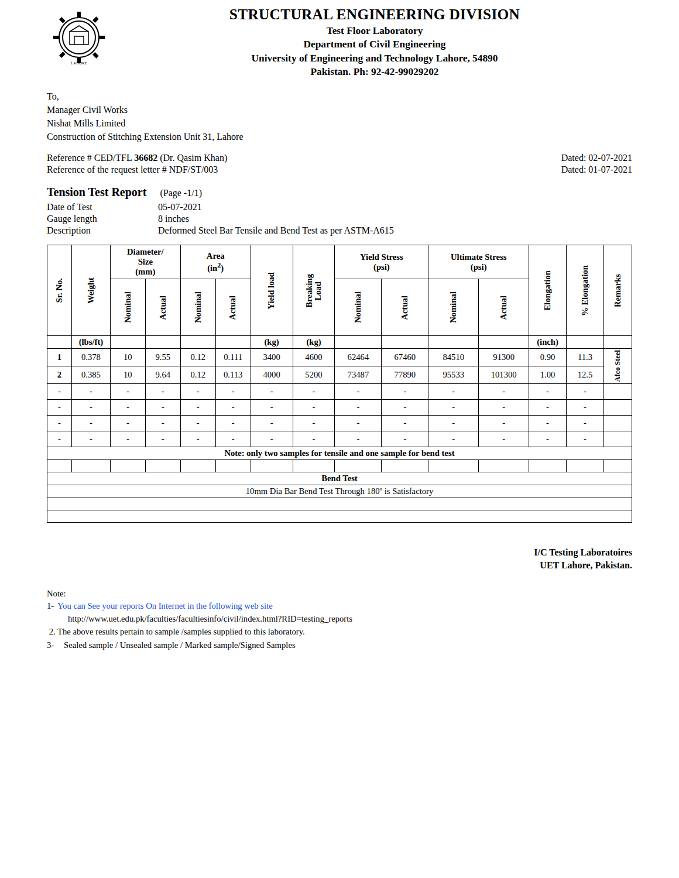STRUCTURAL ENGINEERING DIVISION
Test Floor Laboratory
Department of Civil Engineering
University of Engineering and Technology Lahore, 54890
Pakistan. Ph: 92-42-99029202
To,
Manager Civil Works
Nishat Mills Limited
Construction of Stitching Extension Unit 31, Lahore
Reference # CED/TFL 36682 (Dr. Qasim Khan)
Dated: 02-07-2021
Reference of the request letter # NDF/ST/003
Dated: 01-07-2021
Tension Test Report (Page -1/1)
| Date of Test | 05-07-2021 |
| Gauge length | 8 inches |
| Description | Deformed Steel Bar Tensile and Bend Test as per ASTM-A615 |
| Sr. No. | Weight | Diameter/ Size (mm) | Area (in 2 ) | Yield load | Breaking Load | Yield Stress (psi) | Ultimate Stress (psi) | Elongation | % Elongation | Remarks |
| --- | --- | --- | --- | --- | --- | --- | --- | --- | --- | --- |
| Nominal | Actual | Nominal | Actual | Nominal | Actual | Nominal | Actual |
| | (lbs/ft) | | | | | (kg) | (kg) | | | | | (inch) | | |
| 1 | 0.378 | 10 | 9.55 | 0.12 | 0.111 | 3400 | 4600 | 62464 | 67460 | 84510 | 91300 | 0.90 | 11.3 | Afco Steel |
| 2 | 0.385 | 10 | 9.64 | 0.12 | 0.113 | 4000 | 5200 | 73487 | 77890 | 95533 | 101300 | 1.00 | 12.5 |
| - | - | - | - | - | - | - | - | - | - | - | - | - | - | |
| - | - | - | - | - | - | - | - | - | - | - | - | - | - | |
| - | - | - | - | - | - | - | - | - | - | - | - | - | - | |
| - | - | - | - | - | - | - | - | - | - | - | - | - | - | |
| Note: only two samples for tensile and one sample for bend test |
| Bend Test |
| 10mm Dia Bar Bend Test Through 180º is Satisfactory |
I/C Testing Laboratoires
UET Lahore, Pakistan.
Note:
1-You can See your reports On Internet in the following web site
http://www.uet.edu.pk/faculties/facultiesinfo/civil/index.html?RID=testing_reports
2. The above results pertain to sample /samples supplied to this laboratory.
3- Sealed sample / Unsealed sample / Marked sample/Signed Samples